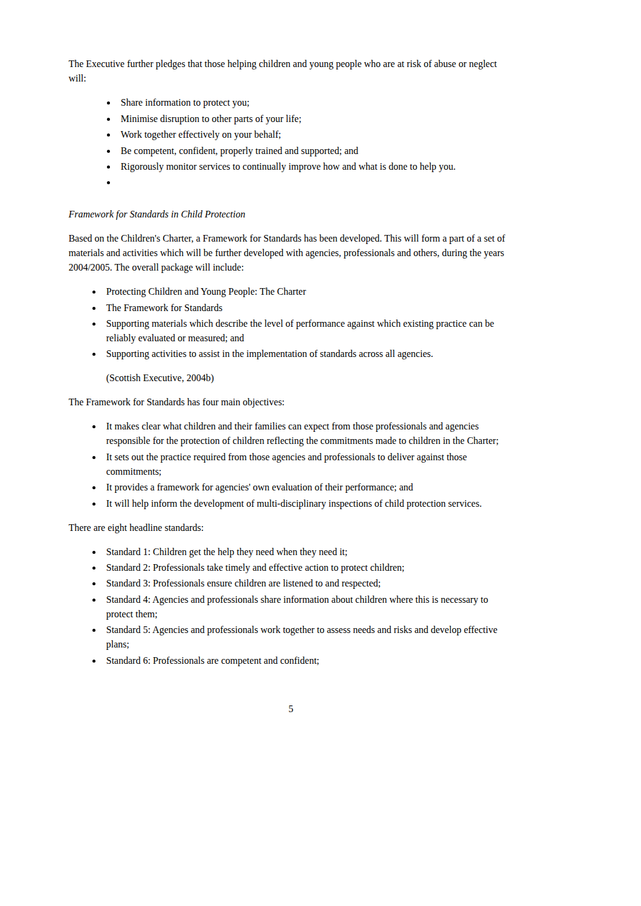The Executive further pledges that those helping children and young people who are at risk of abuse or neglect will:
Share information to protect you;
Minimise disruption to other parts of your life;
Work together effectively on your behalf;
Be competent, confident, properly trained and supported; and
Rigorously monitor services to continually improve how and what is done to help you.
Framework for Standards in Child Protection
Based on the Children's Charter, a Framework for Standards has been developed. This will form a part of a set of materials and activities which will be further developed with agencies, professionals and others, during the years 2004/2005. The overall package will include:
Protecting Children and Young People: The Charter
The Framework for Standards
Supporting materials which describe the level of performance against which existing practice can be reliably evaluated or measured; and
Supporting activities to assist in the implementation of standards across all agencies.
(Scottish Executive, 2004b)
The Framework for Standards has four main objectives:
It makes clear what children and their families can expect from those professionals and agencies responsible for the protection of children reflecting the commitments made to children in the Charter;
It sets out the practice required from those agencies and professionals to deliver against those commitments;
It provides a framework for agencies' own evaluation of their performance; and
It will help inform the development of multi-disciplinary inspections of child protection services.
There are eight headline standards:
Standard 1: Children get the help they need when they need it;
Standard 2: Professionals take timely and effective action to protect children;
Standard 3: Professionals ensure children are listened to and respected;
Standard 4: Agencies and professionals share information about children where this is necessary to protect them;
Standard 5: Agencies and professionals work together to assess needs and risks and develop effective plans;
Standard 6: Professionals are competent and confident;
5